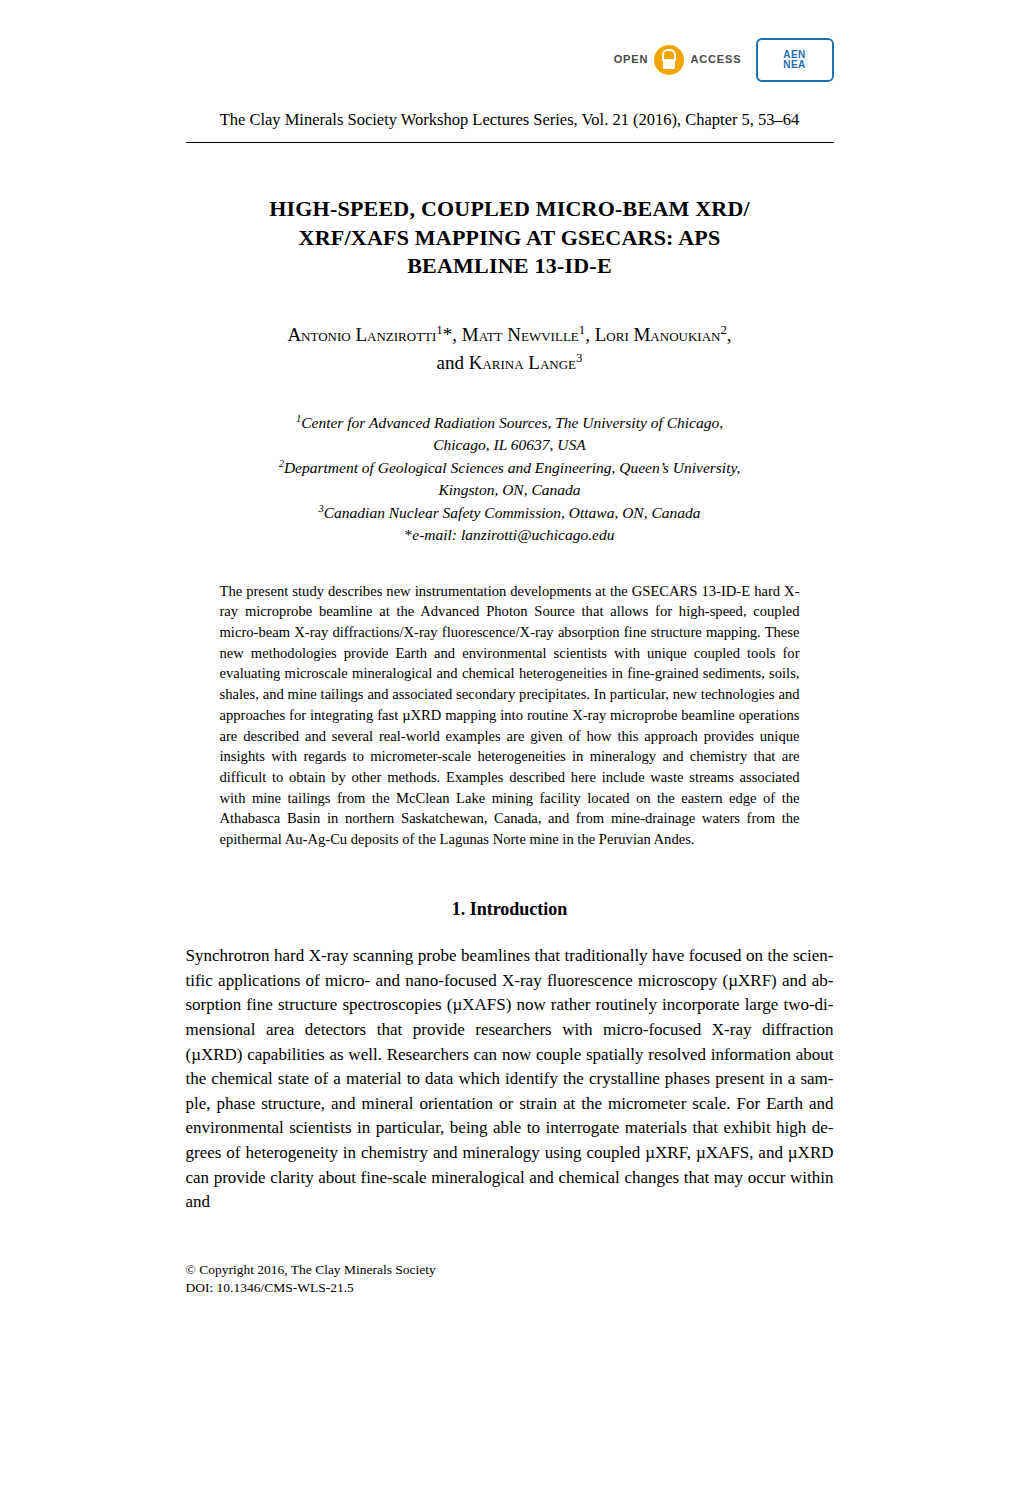OPEN ACCESS
AEN
NEA
The Clay Minerals Society Workshop Lectures Series, Vol. 21 (2016), Chapter 5, 53–64
High-Speed, Coupled Micro-Beam XRD/
XRF/XAFS Mapping at GSECARS: APS
Beamline 13-ID-E
Antonio Lanzirotti1*, Matt Newville1, Lori Manoukian2,
and Karina Lange3
1Center for Advanced Radiation Sources, The University of Chicago,
Chicago, IL 60637, USA
2Department of Geological Sciences and Engineering, Queen’s University,
Kingston, ON, Canada
3Canadian Nuclear Safety Commission, Ottawa, ON, Canada
*e-mail: lanzirotti@uchicago.edu
The present study describes new instrumentation developments at the GSECARS 13-ID-E hard X-ray microprobe beamline at the Advanced Photon Source that allows for high-speed, coupled micro-beam X-ray diffractions/X-ray fluorescence/X-ray absorption fine structure mapping. These new methodologies provide Earth and environmental scientists with unique coupled tools for evaluating microscale mineralogical and chemical heterogeneities in fine-grained sediments, soils, shales, and mine tailings and associated secondary precipitates. In particular, new technologies and approaches for integrating fast µXRD mapping into routine X-ray microprobe beamline operations are described and several real-world examples are given of how this approach provides unique insights with regards to micrometer-scale heterogeneities in mineralogy and chemistry that are difficult to obtain by other methods. Examples described here include waste streams associated with mine tailings from the McClean Lake mining facility located on the eastern edge of the Athabasca Basin in northern Saskatchewan, Canada, and from mine-drainage waters from the epithermal Au-Ag-Cu deposits of the Lagunas Norte mine in the Peruvian Andes.
1. Introduction
Synchrotron hard X-ray scanning probe beamlines that traditionally have focused on the scientific applications of micro- and nano-focused X-ray fluorescence microscopy (µXRF) and absorption fine structure spectroscopies (µXAFS) now rather routinely incorporate large two-dimensional area detectors that provide researchers with micro-focused X-ray diffraction (µXRD) capabilities as well. Researchers can now couple spatially resolved information about the chemical state of a material to data which identify the crystalline phases present in a sample, phase structure, and mineral orientation or strain at the micrometer scale. For Earth and environmental scientists in particular, being able to interrogate materials that exhibit high degrees of heterogeneity in chemistry and mineralogy using coupled µXRF, µXAFS, and µXRD can provide clarity about fine-scale mineralogical and chemical changes that may occur within and
© Copyright 2016, The Clay Minerals Society DOI: 10.1346/CMS-WLS-21.5